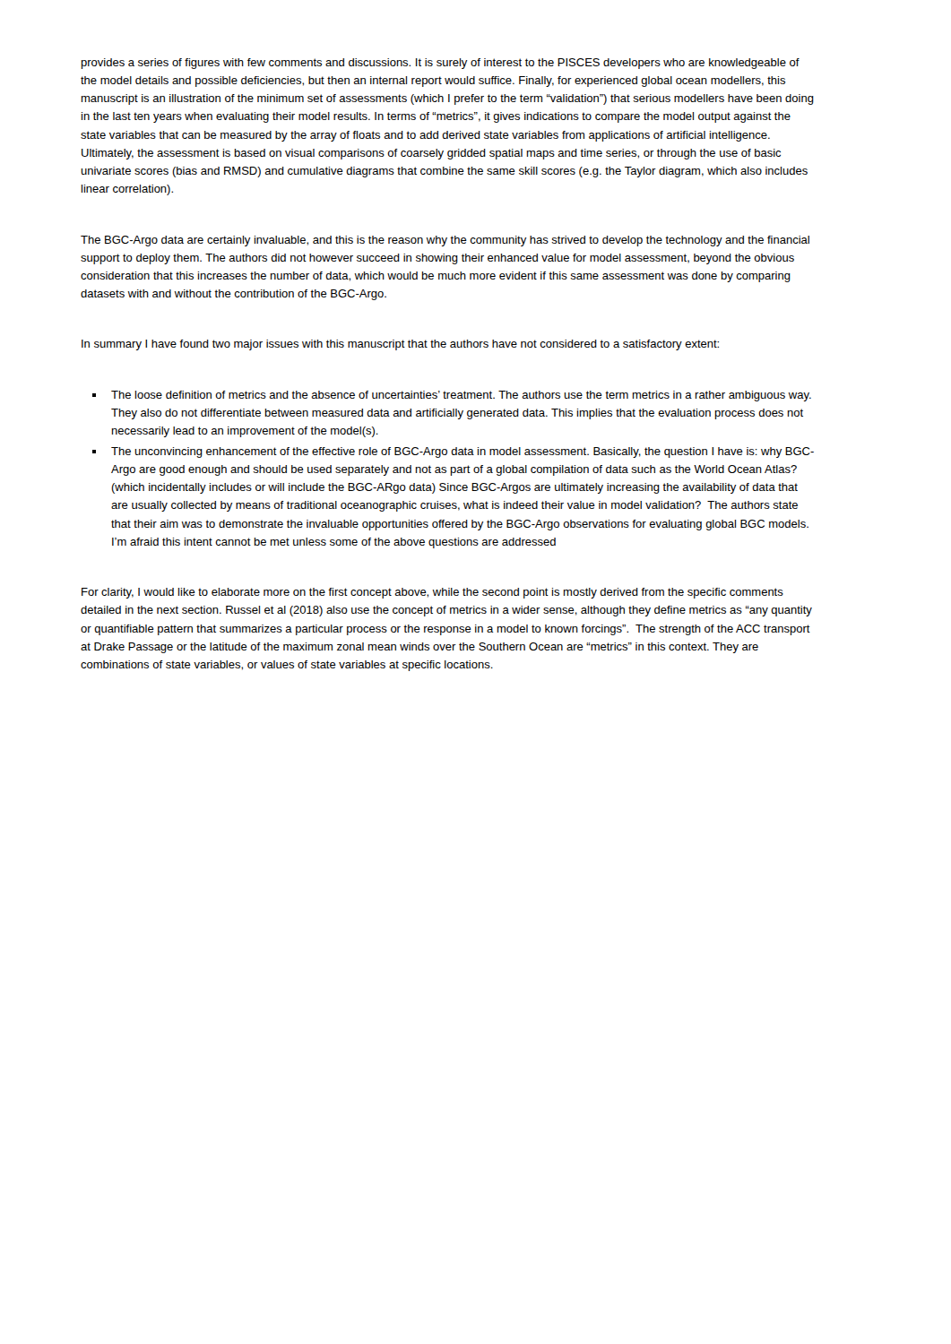provides a series of figures with few comments and discussions. It is surely of interest to the PISCES developers who are knowledgeable of the model details and possible deficiencies, but then an internal report would suffice. Finally, for experienced global ocean modellers, this manuscript is an illustration of the minimum set of assessments (which I prefer to the term “validation”) that serious modellers have been doing in the last ten years when evaluating their model results. In terms of “metrics”, it gives indications to compare the model output against the state variables that can be measured by the array of floats and to add derived state variables from applications of artificial intelligence. Ultimately, the assessment is based on visual comparisons of coarsely gridded spatial maps and time series, or through the use of basic univariate scores (bias and RMSD) and cumulative diagrams that combine the same skill scores (e.g. the Taylor diagram, which also includes linear correlation).
The BGC-Argo data are certainly invaluable, and this is the reason why the community has strived to develop the technology and the financial support to deploy them. The authors did not however succeed in showing their enhanced value for model assessment, beyond the obvious consideration that this increases the number of data, which would be much more evident if this same assessment was done by comparing datasets with and without the contribution of the BGC-Argo.
In summary I have found two major issues with this manuscript that the authors have not considered to a satisfactory extent:
The loose definition of metrics and the absence of uncertainties’ treatment. The authors use the term metrics in a rather ambiguous way. They also do not differentiate between measured data and artificially generated data. This implies that the evaluation process does not necessarily lead to an improvement of the model(s).
The unconvincing enhancement of the effective role of BGC-Argo data in model assessment. Basically, the question I have is: why BGC-Argo are good enough and should be used separately and not as part of a global compilation of data such as the World Ocean Atlas? (which incidentally includes or will include the BGC-ARgo data) Since BGC-Argos are ultimately increasing the availability of data that are usually collected by means of traditional oceanographic cruises, what is indeed their value in model validation? The authors state that their aim was to demonstrate the invaluable opportunities offered by the BGC-Argo observations for evaluating global BGC models. I’m afraid this intent cannot be met unless some of the above questions are addressed
For clarity, I would like to elaborate more on the first concept above, while the second point is mostly derived from the specific comments detailed in the next section. Russel et al (2018) also use the concept of metrics in a wider sense, although they define metrics as “any quantity or quantifiable pattern that summarizes a particular process or the response in a model to known forcings”. The strength of the ACC transport at Drake Passage or the latitude of the maximum zonal mean winds over the Southern Ocean are “metrics” in this context. They are combinations of state variables, or values of state variables at specific locations.